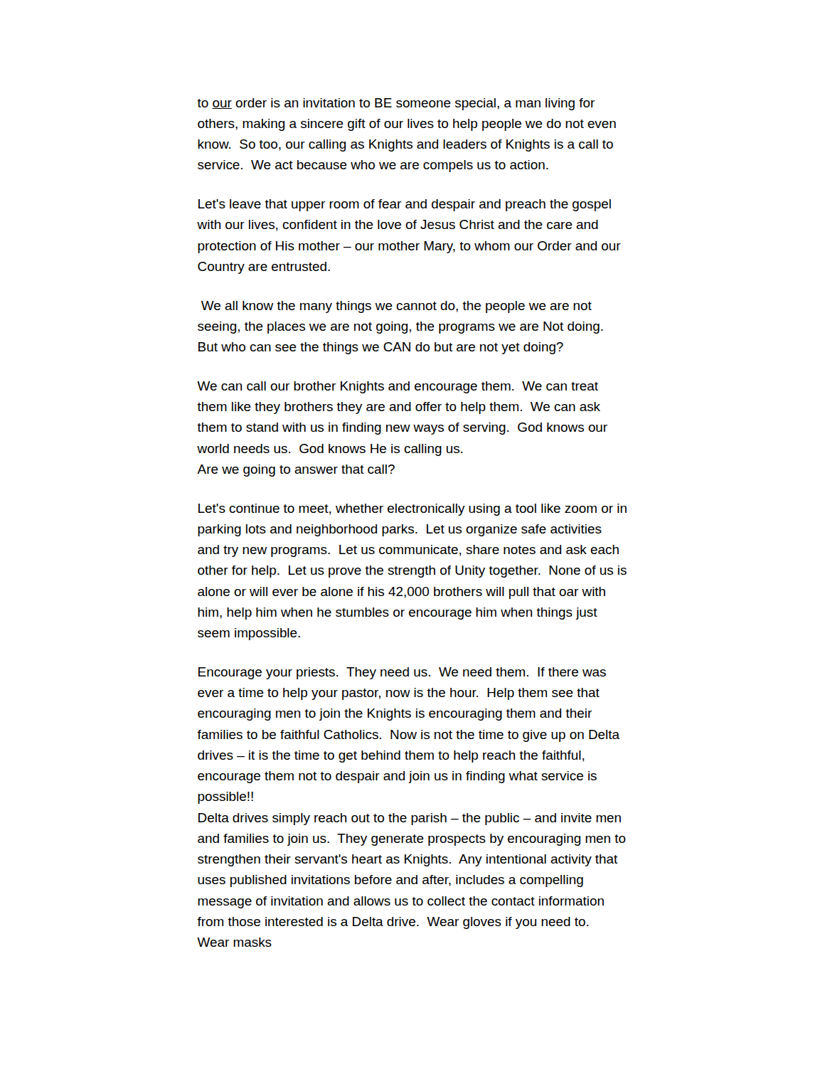to our order is an invitation to BE someone special, a man living for others, making a sincere gift of our lives to help people we do not even know. So too, our calling as Knights and leaders of Knights is a call to service. We act because who we are compels us to action.
Let's leave that upper room of fear and despair and preach the gospel with our lives, confident in the love of Jesus Christ and the care and protection of His mother – our mother Mary, to whom our Order and our Country are entrusted.
We all know the many things we cannot do, the people we are not seeing, the places we are not going, the programs we are Not doing. But who can see the things we CAN do but are not yet doing?
We can call our brother Knights and encourage them. We can treat them like they brothers they are and offer to help them. We can ask them to stand with us in finding new ways of serving. God knows our world needs us. God knows He is calling us.
Are we going to answer that call?
Let's continue to meet, whether electronically using a tool like zoom or in parking lots and neighborhood parks. Let us organize safe activities and try new programs. Let us communicate, share notes and ask each other for help. Let us prove the strength of Unity together. None of us is alone or will ever be alone if his 42,000 brothers will pull that oar with him, help him when he stumbles or encourage him when things just seem impossible.
Encourage your priests. They need us. We need them. If there was ever a time to help your pastor, now is the hour. Help them see that encouraging men to join the Knights is encouraging them and their families to be faithful Catholics. Now is not the time to give up on Delta drives – it is the time to get behind them to help reach the faithful, encourage them not to despair and join us in finding what service is possible!!
Delta drives simply reach out to the parish – the public – and invite men and families to join us. They generate prospects by encouraging men to strengthen their servant's heart as Knights. Any intentional activity that uses published invitations before and after, includes a compelling message of invitation and allows us to collect the contact information from those interested is a Delta drive. Wear gloves if you need to. Wear masks